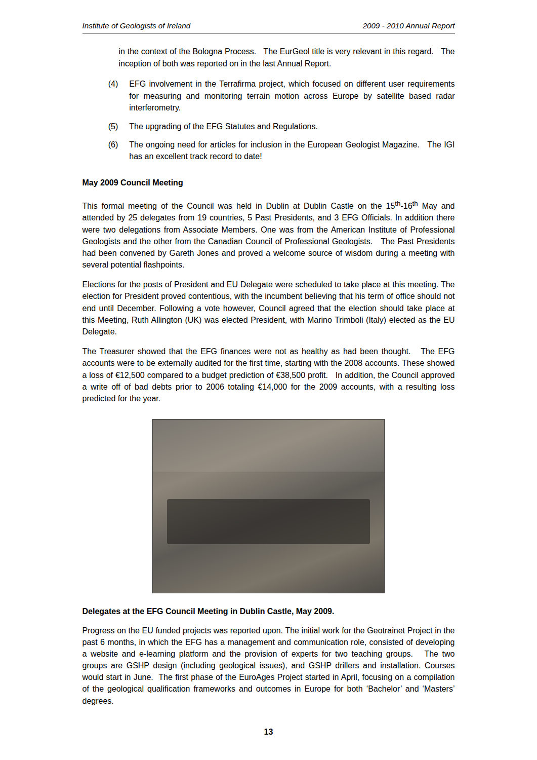Institute of Geologists of Ireland 2009 - 2010 Annual Report
in the context of the Bologna Process. The EurGeol title is very relevant in this regard. The inception of both was reported on in the last Annual Report.
(4) EFG involvement in the Terrafirma project, which focused on different user requirements for measuring and monitoring terrain motion across Europe by satellite based radar interferometry.
(5) The upgrading of the EFG Statutes and Regulations.
(6) The ongoing need for articles for inclusion in the European Geologist Magazine. The IGI has an excellent track record to date!
May 2009 Council Meeting
This formal meeting of the Council was held in Dublin at Dublin Castle on the 15th-16th May and attended by 25 delegates from 19 countries, 5 Past Presidents, and 3 EFG Officials. In addition there were two delegations from Associate Members. One was from the American Institute of Professional Geologists and the other from the Canadian Council of Professional Geologists. The Past Presidents had been convened by Gareth Jones and proved a welcome source of wisdom during a meeting with several potential flashpoints.
Elections for the posts of President and EU Delegate were scheduled to take place at this meeting. The election for President proved contentious, with the incumbent believing that his term of office should not end until December. Following a vote however, Council agreed that the election should take place at this Meeting, Ruth Allington (UK) was elected President, with Marino Trimboli (Italy) elected as the EU Delegate.
The Treasurer showed that the EFG finances were not as healthy as had been thought. The EFG accounts were to be externally audited for the first time, starting with the 2008 accounts. These showed a loss of €12,500 compared to a budget prediction of €38,500 profit. In addition, the Council approved a write off of bad debts prior to 2006 totaling €14,000 for the 2009 accounts, with a resulting loss predicted for the year.
Delegates at the EFG Council Meeting in Dublin Castle, May 2009.
Progress on the EU funded projects was reported upon. The initial work for the Geotrainet Project in the past 6 months, in which the EFG has a management and communication role, consisted of developing a website and e-learning platform and the provision of experts for two teaching groups. The two groups are GSHP design (including geological issues), and GSHP drillers and installation. Courses would start in June. The first phase of the EuroAges Project started in April, focusing on a compilation of the geological qualification frameworks and outcomes in Europe for both ‘Bachelor’ and ‘Masters’ degrees.
13